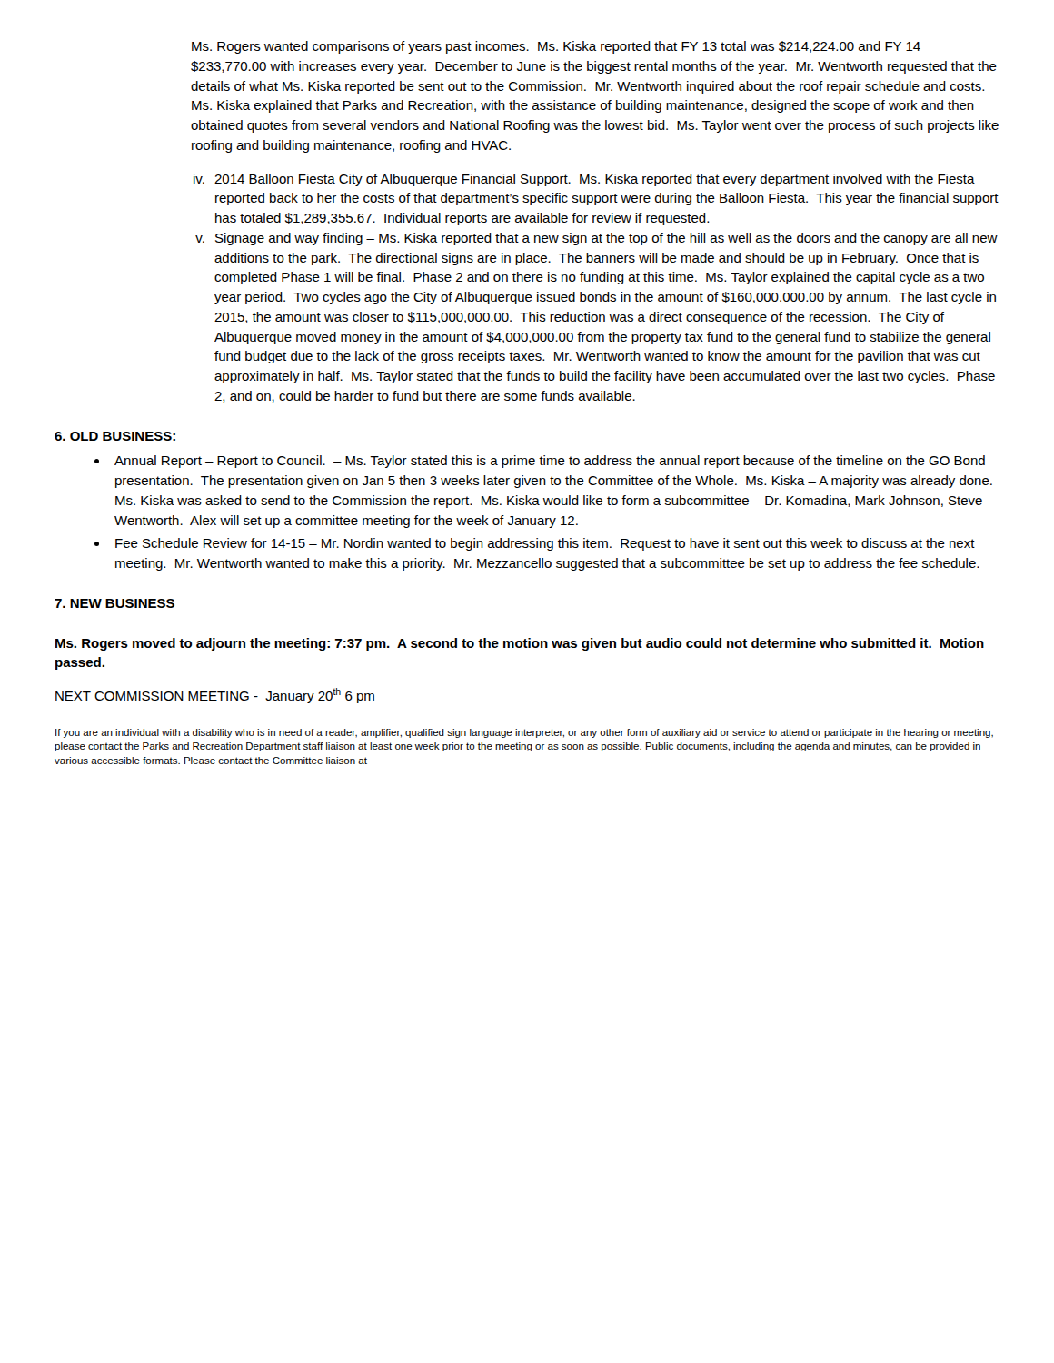Ms. Rogers wanted comparisons of years past incomes. Ms. Kiska reported that FY 13 total was $214,224.00 and FY 14 $233,770.00 with increases every year. December to June is the biggest rental months of the year. Mr. Wentworth requested that the details of what Ms. Kiska reported be sent out to the Commission. Mr. Wentworth inquired about the roof repair schedule and costs. Ms. Kiska explained that Parks and Recreation, with the assistance of building maintenance, designed the scope of work and then obtained quotes from several vendors and National Roofing was the lowest bid. Ms. Taylor went over the process of such projects like roofing and building maintenance, roofing and HVAC.
2014 Balloon Fiesta City of Albuquerque Financial Support. Ms. Kiska reported that every department involved with the Fiesta reported back to her the costs of that department’s specific support were during the Balloon Fiesta. This year the financial support has totaled $1,289,355.67. Individual reports are available for review if requested.
Signage and way finding – Ms. Kiska reported that a new sign at the top of the hill as well as the doors and the canopy are all new additions to the park. The directional signs are in place. The banners will be made and should be up in February. Once that is completed Phase 1 will be final. Phase 2 and on there is no funding at this time. Ms. Taylor explained the capital cycle as a two year period. Two cycles ago the City of Albuquerque issued bonds in the amount of $160,000.000.00 by annum. The last cycle in 2015, the amount was closer to $115,000,000.00. This reduction was a direct consequence of the recession. The City of Albuquerque moved money in the amount of $4,000,000.00 from the property tax fund to the general fund to stabilize the general fund budget due to the lack of the gross receipts taxes. Mr. Wentworth wanted to know the amount for the pavilion that was cut approximately in half. Ms. Taylor stated that the funds to build the facility have been accumulated over the last two cycles. Phase 2, and on, could be harder to fund but there are some funds available.
6. OLD BUSINESS:
Annual Report – Report to Council. – Ms. Taylor stated this is a prime time to address the annual report because of the timeline on the GO Bond presentation. The presentation given on Jan 5 then 3 weeks later given to the Committee of the Whole. Ms. Kiska – A majority was already done. Ms. Kiska was asked to send to the Commission the report. Ms. Kiska would like to form a subcommittee – Dr. Komadina, Mark Johnson, Steve Wentworth. Alex will set up a committee meeting for the week of January 12.
Fee Schedule Review for 14-15 – Mr. Nordin wanted to begin addressing this item. Request to have it sent out this week to discuss at the next meeting. Mr. Wentworth wanted to make this a priority. Mr. Mezzancello suggested that a subcommittee be set up to address the fee schedule.
7. NEW BUSINESS
Ms. Rogers moved to adjourn the meeting: 7:37 pm. A second to the motion was given but audio could not determine who submitted it. Motion passed.
NEXT COMMISSION MEETING - January 20th 6 pm
If you are an individual with a disability who is in need of a reader, amplifier, qualified sign language interpreter, or any other form of auxiliary aid or service to attend or participate in the hearing or meeting, please contact the Parks and Recreation Department staff liaison at least one week prior to the meeting or as soon as possible. Public documents, including the agenda and minutes, can be provided in various accessible formats. Please contact the Committee liaison at